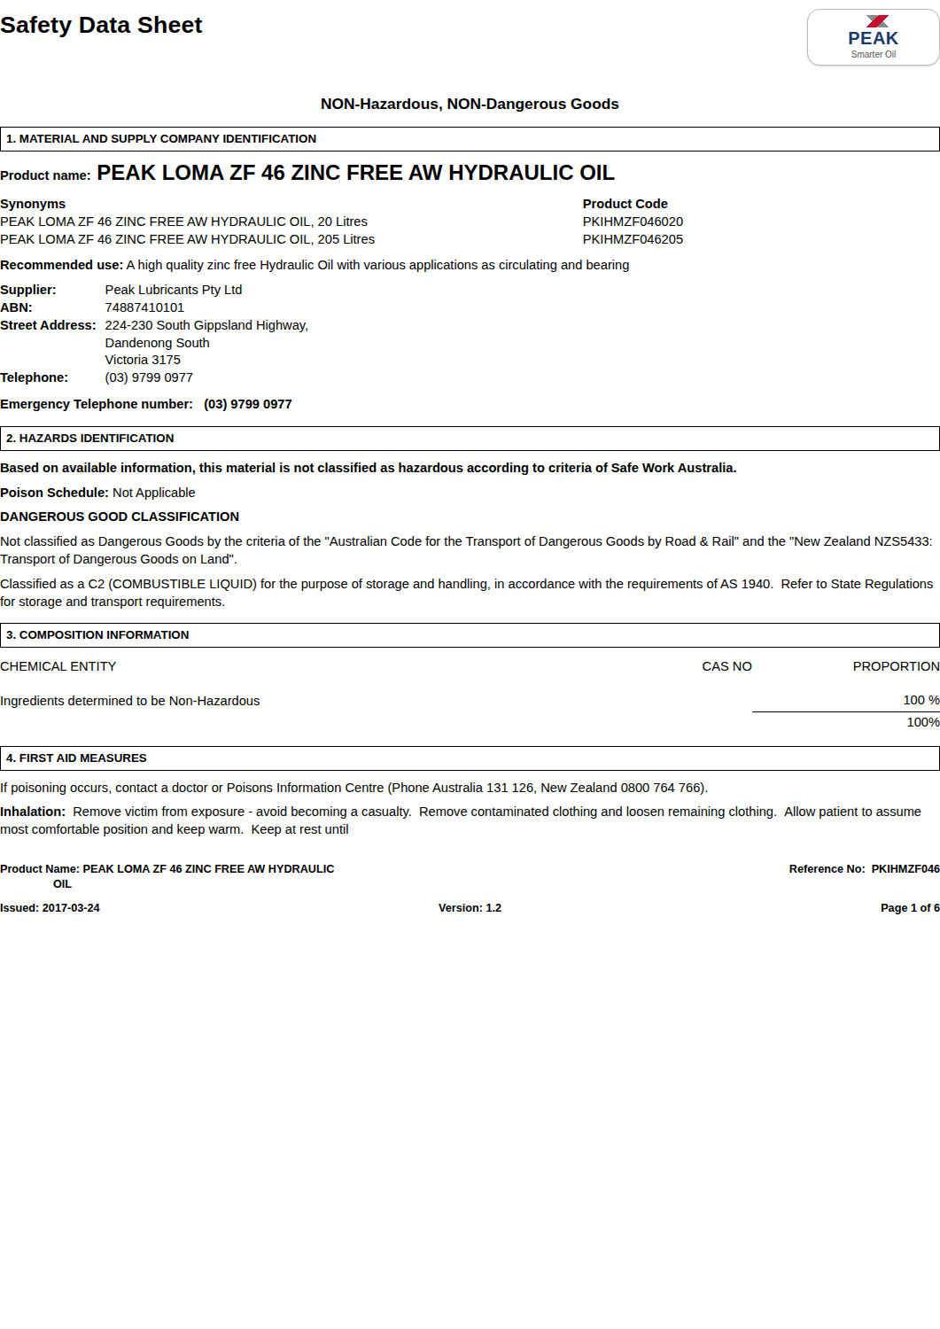Safety Data Sheet
PEAK
Smarter Oil
NON-Hazardous, NON-Dangerous Goods
1. MATERIAL AND SUPPLY COMPANY IDENTIFICATION
Product name: PEAK LOMA ZF 46 ZINC FREE AW HYDRAULIC OIL
| Synonyms PEAK LOMA ZF 46 ZINC FREE AW HYDRAULIC OIL, 20 Litres PEAK LOMA ZF 46 ZINC FREE AW HYDRAULIC OIL, 205 Litres | Product Code PKIHMZF046020 PKIHMZF046205 |
Recommended use: A high quality zinc free Hydraulic Oil with various applications as circulating and bearing
| Supplier: | Peak Lubricants Pty Ltd |
| ABN: | 74887410101 |
| Street Address: | 224-230 South Gippsland Highway, Dandenong South Victoria 3175 |
| Telephone: | (03) 9799 0977 |
Emergency Telephone number: (03) 9799 0977
2. HAZARDS IDENTIFICATION
Based on available information, this material is not classified as hazardous according to criteria of Safe Work Australia.
Poison Schedule: Not Applicable
DANGEROUS GOOD CLASSIFICATION
Not classified as Dangerous Goods by the criteria of the "Australian Code for the Transport of Dangerous Goods by Road & Rail" and the "New Zealand NZS5433: Transport of Dangerous Goods on Land".
Classified as a C2 (COMBUSTIBLE LIQUID) for the purpose of storage and handling, in accordance with the requirements of AS 1940. Refer to State Regulations for storage and transport requirements.
3. COMPOSITION INFORMATION
| CHEMICAL ENTITY | CAS NO | PROPORTION |
| Ingredients determined to be Non-Hazardous | | 100 % |
| | | 100% |
4. FIRST AID MEASURES
If poisoning occurs, contact a doctor or Poisons Information Centre (Phone Australia 131 126, New Zealand 0800 764 766).
Inhalation: Remove victim from exposure - avoid becoming a casualty. Remove contaminated clothing and loosen remaining clothing. Allow patient to assume most comfortable position and keep warm. Keep at rest until
Product Name: PEAK LOMA ZF 46 ZINC FREE AW HYDRAULICOIL
Reference No: PKIHMZF046
Issued: 2017-03-24
Version: 1.2
Page 1 of 6